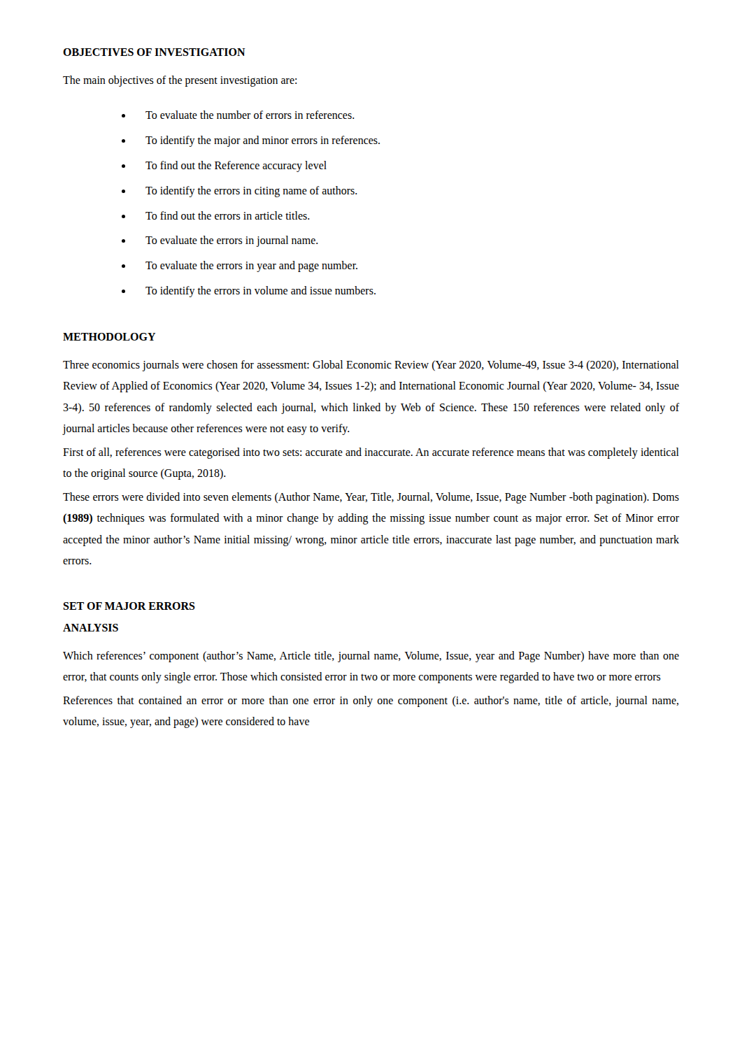Objectives of Investigation
The main objectives of the present investigation are:
To evaluate the number of errors in references.
To identify the major and minor errors in references.
To find out the Reference accuracy level
To identify the errors in citing name of authors.
To find out the errors in article titles.
To evaluate the errors in journal name.
To evaluate the errors in year and page number.
To identify the errors in volume and issue numbers.
Methodology
Three economics journals were chosen for assessment: Global Economic Review (Year 2020, Volume-49, Issue 3-4 (2020), International Review of Applied of Economics (Year 2020, Volume 34, Issues 1-2); and International Economic Journal (Year 2020, Volume- 34, Issue 3-4). 50 references of randomly selected each journal, which linked by Web of Science. These 150 references were related only of journal articles because other references were not easy to verify.
First of all, references were categorised into two sets: accurate and inaccurate. An accurate reference means that was completely identical to the original source (Gupta, 2018).
These errors were divided into seven elements (Author Name, Year, Title, Journal, Volume, Issue, Page Number -both pagination). Doms (1989) techniques was formulated with a minor change by adding the missing issue number count as major error. Set of Minor error accepted the minor author’s Name initial missing/ wrong, minor article title errors, inaccurate last page number, and punctuation mark errors.
Set of Major Errors
Analysis
Which references’ component (author’s Name, Article title, journal name, Volume, Issue, year and Page Number) have more than one error, that counts only single error. Those which consisted error in two or more components were regarded to have two or more errors
References that contained an error or more than one error in only one component (i.e. author's name, title of article, journal name, volume, issue, year, and page) were considered to have